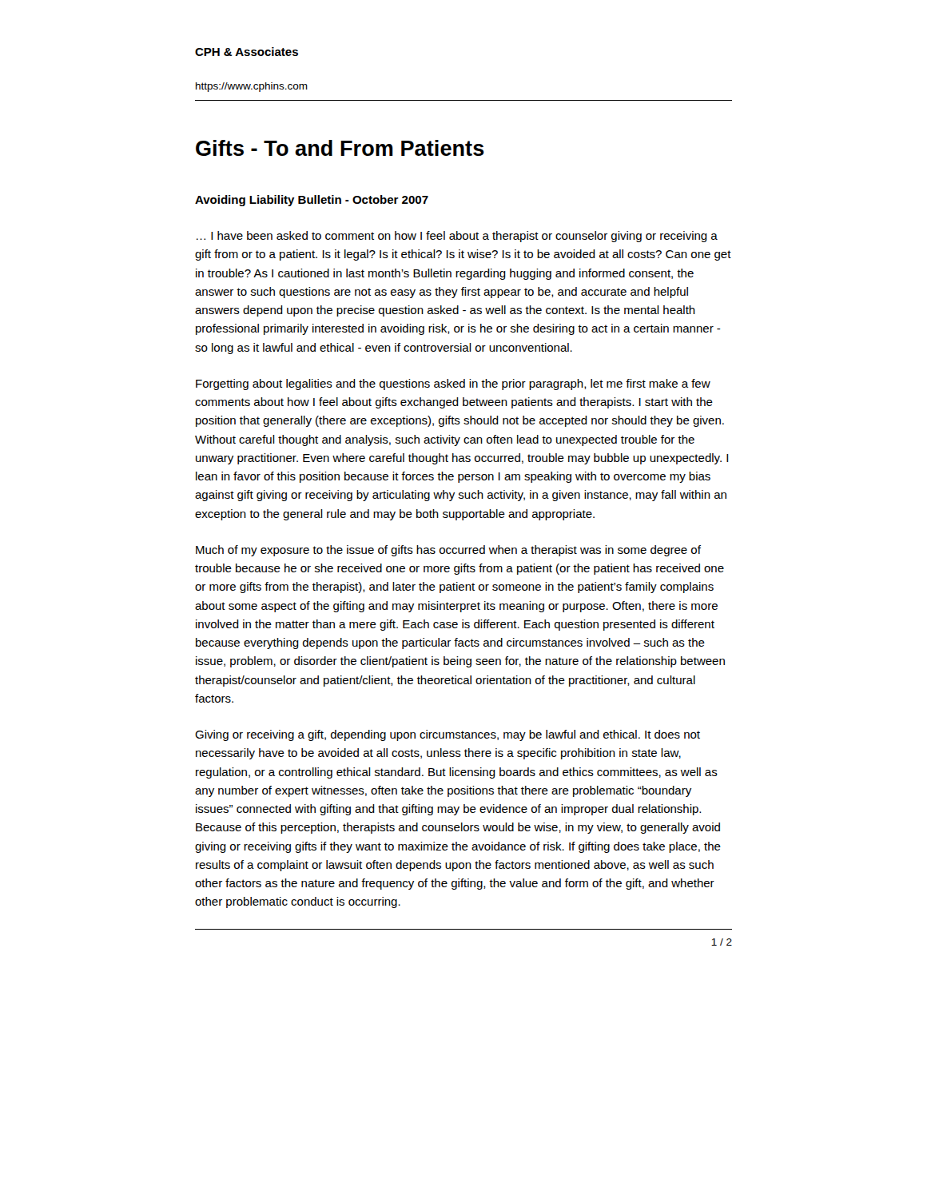CPH & Associates
https://www.cphins.com
Gifts - To and From Patients
Avoiding Liability Bulletin - October 2007
… I have been asked to comment on how I feel about a therapist or counselor giving or receiving a gift from or to a patient. Is it legal? Is it ethical? Is it wise? Is it to be avoided at all costs? Can one get in trouble? As I cautioned in last month’s Bulletin regarding hugging and informed consent, the answer to such questions are not as easy as they first appear to be, and accurate and helpful answers depend upon the precise question asked - as well as the context. Is the mental health professional primarily interested in avoiding risk, or is he or she desiring to act in a certain manner - so long as it lawful and ethical - even if controversial or unconventional.
Forgetting about legalities and the questions asked in the prior paragraph, let me first make a few comments about how I feel about gifts exchanged between patients and therapists. I start with the position that generally (there are exceptions), gifts should not be accepted nor should they be given. Without careful thought and analysis, such activity can often lead to unexpected trouble for the unwary practitioner. Even where careful thought has occurred, trouble may bubble up unexpectedly. I lean in favor of this position because it forces the person I am speaking with to overcome my bias against gift giving or receiving by articulating why such activity, in a given instance, may fall within an exception to the general rule and may be both supportable and appropriate.
Much of my exposure to the issue of gifts has occurred when a therapist was in some degree of trouble because he or she received one or more gifts from a patient (or the patient has received one or more gifts from the therapist), and later the patient or someone in the patient’s family complains about some aspect of the gifting and may misinterpret its meaning or purpose. Often, there is more involved in the matter than a mere gift. Each case is different. Each question presented is different because everything depends upon the particular facts and circumstances involved – such as the issue, problem, or disorder the client/patient is being seen for, the nature of the relationship between therapist/counselor and patient/client, the theoretical orientation of the practitioner, and cultural factors.
Giving or receiving a gift, depending upon circumstances, may be lawful and ethical. It does not necessarily have to be avoided at all costs, unless there is a specific prohibition in state law, regulation, or a controlling ethical standard. But licensing boards and ethics committees, as well as any number of expert witnesses, often take the positions that there are problematic “boundary issues” connected with gifting and that gifting may be evidence of an improper dual relationship. Because of this perception, therapists and counselors would be wise, in my view, to generally avoid giving or receiving gifts if they want to maximize the avoidance of risk. If gifting does take place, the results of a complaint or lawsuit often depends upon the factors mentioned above, as well as such other factors as the nature and frequency of the gifting, the value and form of the gift, and whether other problematic conduct is occurring.
1 / 2